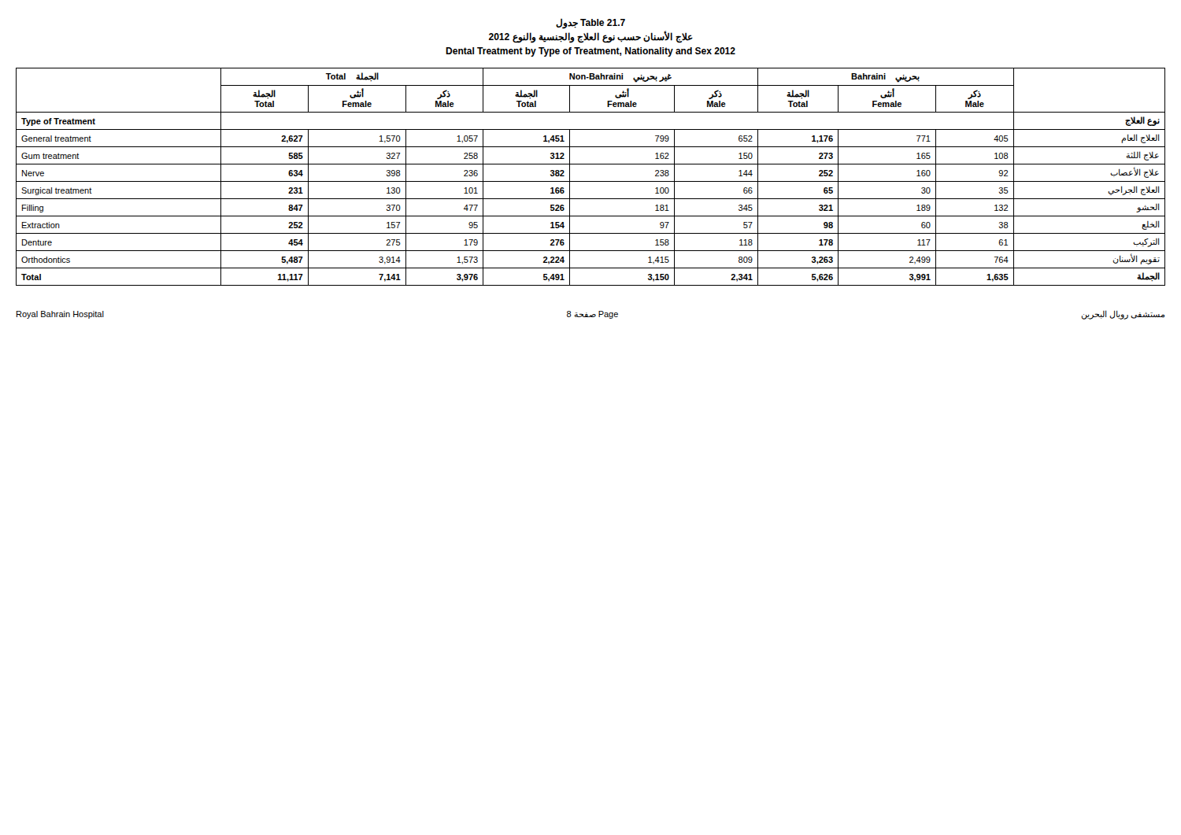جدول Table 21.7
علاج الأسنان حسب نوع العلاج والجنسية والنوع 2012
Dental Treatment by Type of Treatment, Nationality and Sex 2012
| | Total الجملة | Non-Bahraini غير بحريني | Bahraini بحريني | |
| --- | --- | --- | --- | --- |
| الجملة Total | أنثى Female | ذكر Male | الجملة Total | أنثى Female | ذكر Male | الجملة Total | أنثى Female | ذكر Male |
| Type of Treatment | | نوع العلاج |
| General treatment | 2,627 | 1,570 | 1,057 | 1,451 | 799 | 652 | 1,176 | 771 | 405 | العلاج العام |
| Gum treatment | 585 | 327 | 258 | 312 | 162 | 150 | 273 | 165 | 108 | علاج اللثة |
| Nerve | 634 | 398 | 236 | 382 | 238 | 144 | 252 | 160 | 92 | علاج الأعصاب |
| Surgical treatment | 231 | 130 | 101 | 166 | 100 | 66 | 65 | 30 | 35 | العلاج الجراحي |
| Filling | 847 | 370 | 477 | 526 | 181 | 345 | 321 | 189 | 132 | الحشو |
| Extraction | 252 | 157 | 95 | 154 | 97 | 57 | 98 | 60 | 38 | الخلع |
| Denture | 454 | 275 | 179 | 276 | 158 | 118 | 178 | 117 | 61 | التركيب |
| Orthodontics | 5,487 | 3,914 | 1,573 | 2,224 | 1,415 | 809 | 3,263 | 2,499 | 764 | تقويم الأسنان |
| Total | 11,117 | 7,141 | 3,976 | 5,491 | 3,150 | 2,341 | 5,626 | 3,991 | 1,635 | الجملة |
Royal Bahrain Hospital
صفحة 8 Page
مستشفى رويال البحرين